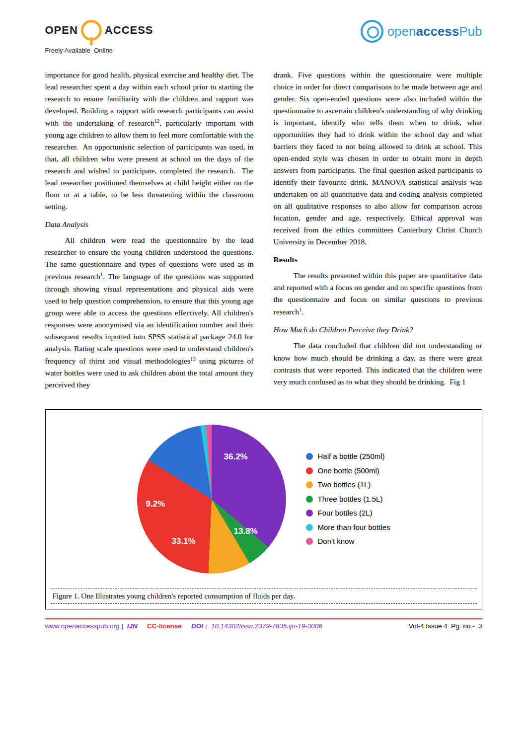OPEN ACCESS
Freely Available Online
openaccess Pub
importance for good health, physical exercise and healthy diet. The lead researcher spent a day within each school prior to starting the research to ensure familiarity with the children and rapport was developed. Building a rapport with research participants can assist with the undertaking of research12, particularly important with young age children to allow them to feel more comfortable with the researcher. An opportunistic selection of participants was used, in that, all children who were present at school on the days of the research and wished to participate, completed the research. The lead researcher positioned themselves at child height either on the floor or at a table, to be less threatening within the classroom setting.
Data Analysis
All children were read the questionnaire by the lead researcher to ensure the young children understood the questions. The same questionnaire and types of questions were used as in previous research1. The language of the questions was supported through showing visual representations and physical aids were used to help question comprehension, to ensure that this young age group were able to access the questions effectively. All children's responses were anonymised via an identification number and their subsequent results inputted into SPSS statistical package 24.0 for analysis. Rating scale questions were used to understand children's frequency of thirst and visual methodologies13 using pictures of water bottles were used to ask children about the total amount they perceived they
drank. Five questions within the questionnaire were multiple choice in order for direct comparisons to be made between age and gender. Six open-ended questions were also included within the questionnaire to ascertain children's understanding of why drinking is important, identify who tells them when to drink, what opportunities they had to drink within the school day and what barriers they faced to not being allowed to drink at school. This open-ended style was chosen in order to obtain more in depth answers from participants. The final question asked participants to identify their favourite drink. MANOVA statistical analysis was undertaken on all quantitative data and coding analysis completed on all qualitative responses to also allow for comparison across location, gender and age, respectively. Ethical approval was received from the ethics committees Canterbury Christ Church University in December 2018.
Results
The results presented within this paper are quantitative data and reported with a focus on gender and on specific questions from the questionnaire and focus on similar questions to previous research1.
How Much do Children Perceive they Drink?
The data concluded that children did not understanding or know how much should be drinking a day, as there were great contrasts that were reported. This indicated that the children were very much confused as to what they should be drinking. Fig 1
36.2%
9.2%
33.1%
13.8%
Half a bottle (250ml)
One bottle (500ml)
Two bottles (1L)
Three bottles (1.5L)
Four bottles (2L)
More than four bottles
Don't know
Figure 1. One Illustrates young children's reported consumption of fluids per day.
www.openaccesspub.org | IJN CC-license DOI : 10.14302/issn.2379-7835.ijn-19-3006
Vol-4 Issue 4 Pg. no.- 3